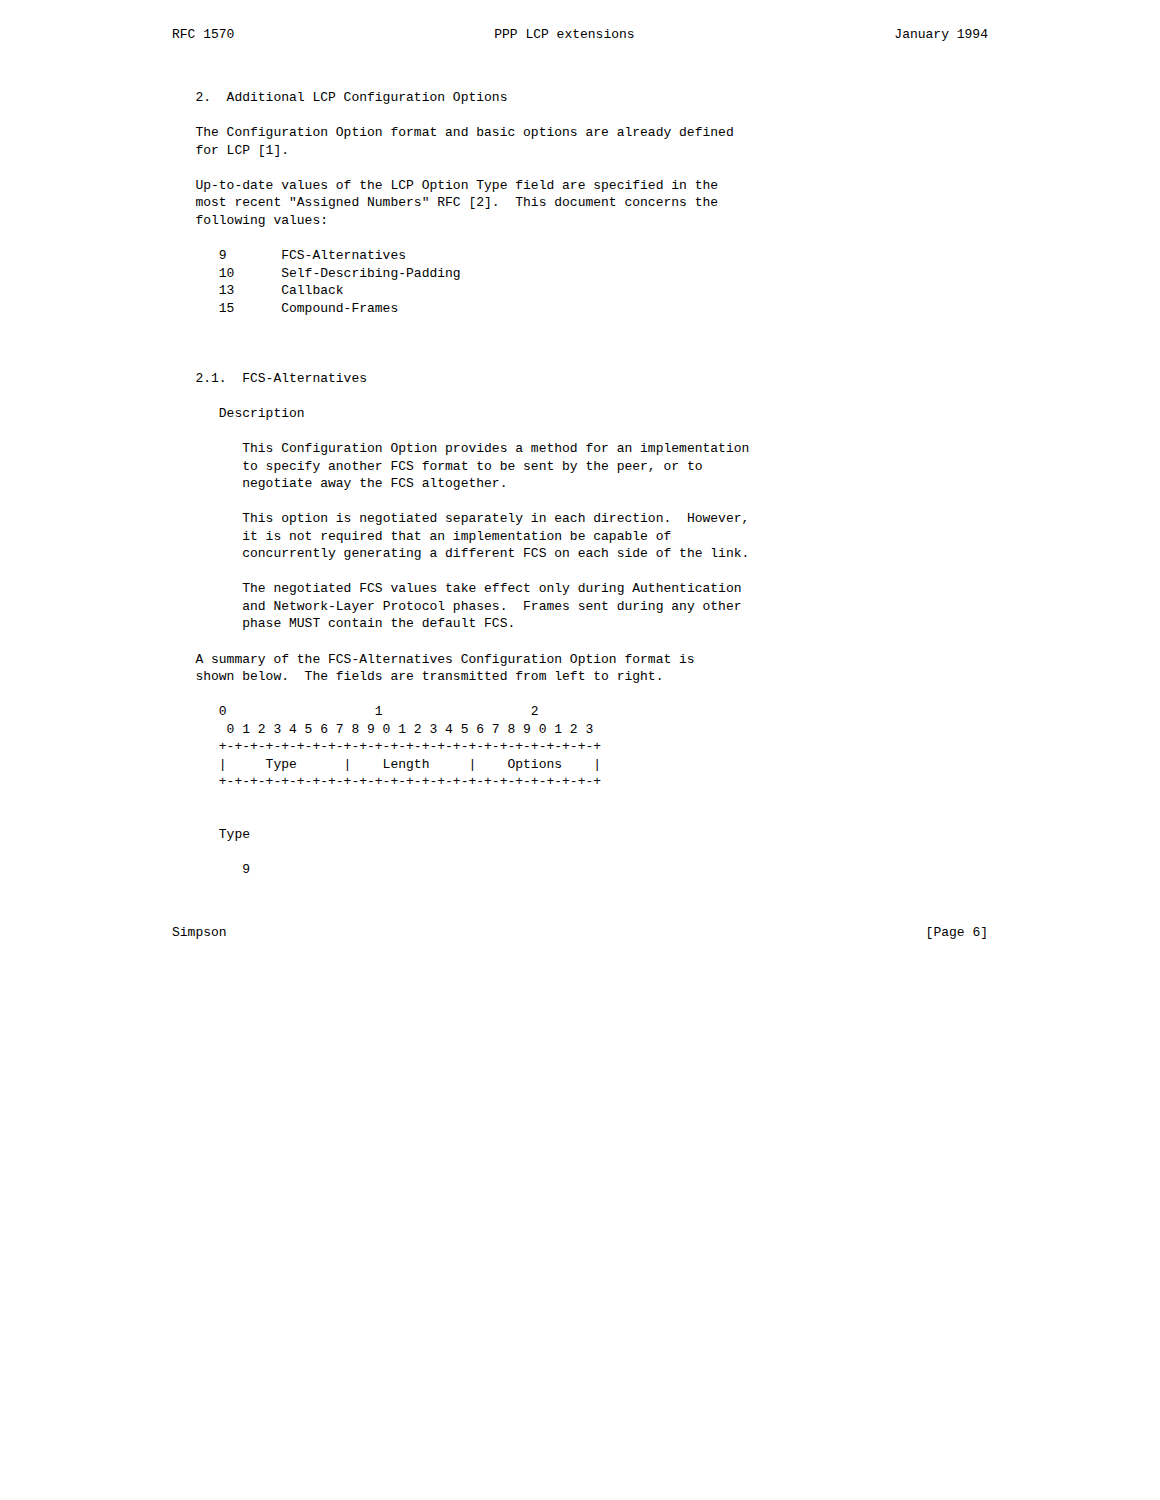RFC 1570 PPP LCP extensions January 1994
2. Additional LCP Configuration Options
The Configuration Option format and basic options are already defined
for LCP [1].
Up-to-date values of the LCP Option Type field are specified in the
most recent "Assigned Numbers" RFC [2]. This document concerns the
following values:
9       FCS-Alternatives
10      Self-Describing-Padding
13      Callback
15      Compound-Frames
2.1. FCS-Alternatives
Description
This Configuration Option provides a method for an implementation
to specify another FCS format to be sent by the peer, or to
negotiate away the FCS altogether.
This option is negotiated separately in each direction. However,
it is not required that an implementation be capable of
concurrently generating a different FCS on each side of the link.
The negotiated FCS values take effect only during Authentication
and Network-Layer Protocol phases. Frames sent during any other
phase MUST contain the default FCS.
A summary of the FCS-Alternatives Configuration Option format is
shown below. The fields are transmitted from left to right.
0                   1                   2
 0 1 2 3 4 5 6 7 8 9 0 1 2 3 4 5 6 7 8 9 0 1 2 3
+-+-+-+-+-+-+-+-+-+-+-+-+-+-+-+-+-+-+-+-+-+-+-+-+
|     Type      |    Length     |    Options    |
+-+-+-+-+-+-+-+-+-+-+-+-+-+-+-+-+-+-+-+-+-+-+-+-+
Type
9
Simpson [Page 6]